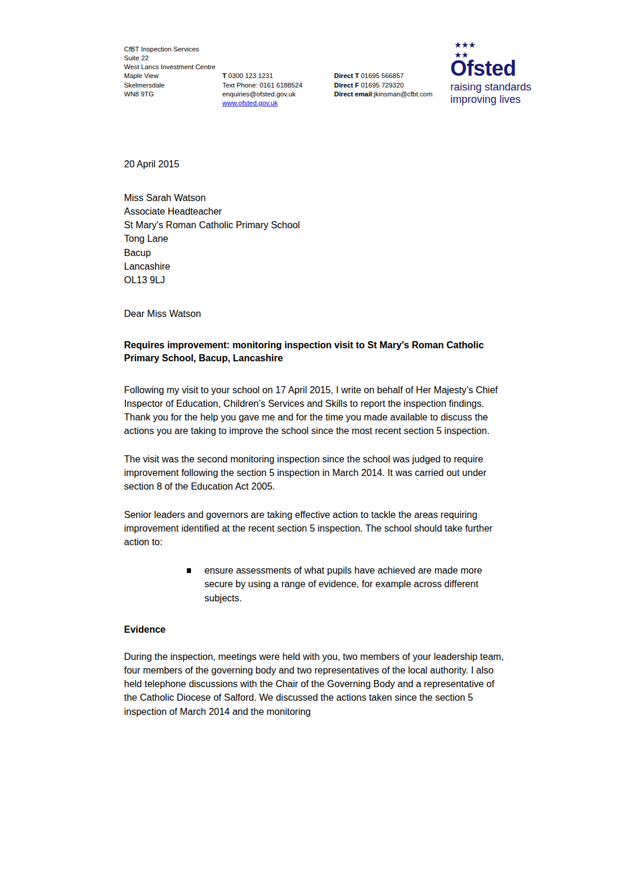CfBT Inspection Services
Suite 22
West Lancs Investment Centre
Maple View
Skelmersdale
WN8 9TG
T 0300 123 1231
Text Phone: 0161 6188524
enquiries@ofsted.gov.uk
www.ofsted.gov.uk
Direct T 01695 566857
Direct F 01695 729320
Direct email:jkinsman@cfbt.com
★★★
★★
Ofsted
raising standards
improving lives
20 April 2015
Miss Sarah Watson
Associate Headteacher
St Mary's Roman Catholic Primary School
Tong Lane
Bacup
Lancashire
OL13 9LJ
Dear Miss Watson
Requires improvement: monitoring inspection visit to St Mary's Roman Catholic Primary School, Bacup, Lancashire
Following my visit to your school on 17 April 2015, I write on behalf of Her Majesty’s Chief Inspector of Education, Children’s Services and Skills to report the inspection findings. Thank you for the help you gave me and for the time you made available to discuss the actions you are taking to improve the school since the most recent section 5 inspection.
The visit was the second monitoring inspection since the school was judged to require improvement following the section 5 inspection in March 2014. It was carried out under section 8 of the Education Act 2005.
Senior leaders and governors are taking effective action to tackle the areas requiring improvement identified at the recent section 5 inspection. The school should take further action to:
ensure assessments of what pupils have achieved are made more secure by using a range of evidence, for example across different subjects.
Evidence
During the inspection, meetings were held with you, two members of your leadership team, four members of the governing body and two representatives of the local authority. I also held telephone discussions with the Chair of the Governing Body and a representative of the Catholic Diocese of Salford. We discussed the actions taken since the section 5 inspection of March 2014 and the monitoring